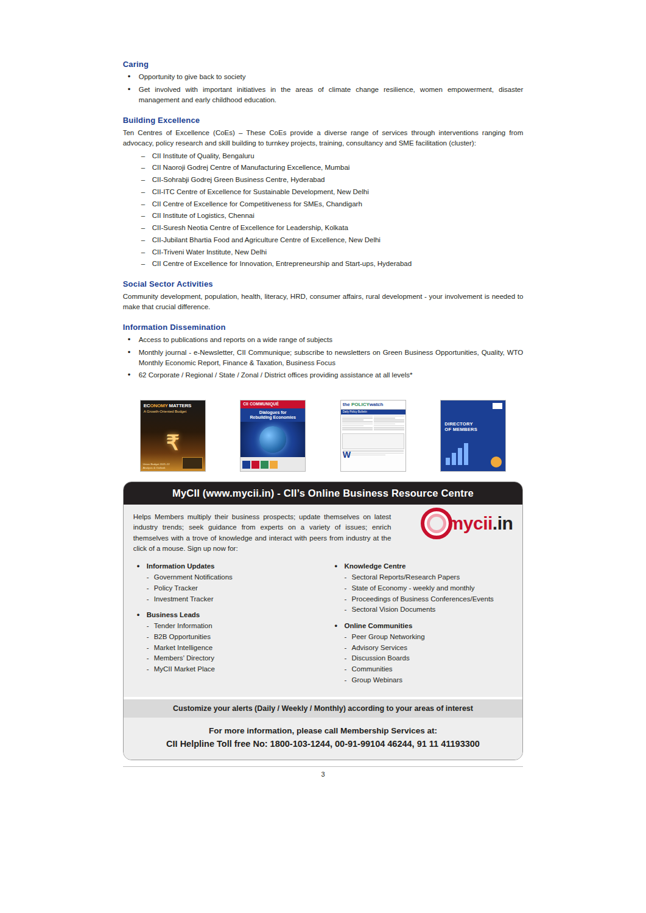Caring
Opportunity to give back to society
Get involved with important initiatives in the areas of climate change resilience, women empowerment, disaster management and early childhood education.
Building Excellence
Ten Centres of Excellence (CoEs) – These CoEs provide a diverse range of services through interventions ranging from advocacy, policy research and skill building to turnkey projects, training, consultancy and SME facilitation (cluster):
CII Institute of Quality, Bengaluru
CII Naoroji Godrej Centre of Manufacturing Excellence, Mumbai
CII-Sohrabji Godrej Green Business Centre, Hyderabad
CII-ITC Centre of Excellence for Sustainable Development, New Delhi
CII Centre of Excellence for Competitiveness for SMEs, Chandigarh
CII Institute of Logistics, Chennai
CII-Suresh Neotia Centre of Excellence for Leadership, Kolkata
CII-Jubilant Bhartia Food and Agriculture Centre of Excellence, New Delhi
CII-Triveni Water Institute, New Delhi
CII Centre of Excellence for Innovation, Entrepreneurship and Start-ups, Hyderabad
Social Sector Activities
Community development, population, health, literacy, HRD, consumer affairs, rural development - your involvement is needed to make that crucial difference.
Information Dissemination
Access to publications and reports on a wide range of subjects
Monthly journal - e-Newsletter, CII Communique; subscribe to newsletters on Green Business Opportunities, Quality, WTO Monthly Economic Report, Finance & Taxation, Business Focus
62 Corporate / Regional / State / Zonal / District offices providing assistance at all levels*
ECONOMY MATTERS
A Growth-Oriented Budget
₹
Union Budget 2021-22
Analysis & Outlook
CII COMMUNIQUÉ
Dialogues for
Rebuilding Economies
the POLICYwatch
Daily Policy Bulletin
W
DIRECTORY
OF MEMBERS
MyCII (www.mycii.in) - CII’s Online Business Resource Centre
Helps Members multiply their business prospects; update themselves on latest industry trends; seek guidance from experts on a variety of issues; enrich themselves with a trove of knowledge and interact with peers from industry at the click of a mouse. Sign up now for:
mycii.in
Information Updates
Government Notifications
Policy Tracker
Investment Tracker
Business Leads
Tender Information
B2B Opportunities
Market Intelligence
Members’ Directory
MyCII Market Place
Knowledge Centre
Sectoral Reports/Research Papers
State of Economy - weekly and monthly
Proceedings of Business Conferences/Events
Sectoral Vision Documents
Online Communities
Peer Group Networking
Advisory Services
Discussion Boards
Communities
Group Webinars
Customize your alerts (Daily / Weekly / Monthly) according to your areas of interest
For more information, please call Membership Services at:
CII Helpline Toll free No: 1800-103-1244, 00-91-99104 46244, 91 11 41193300
3